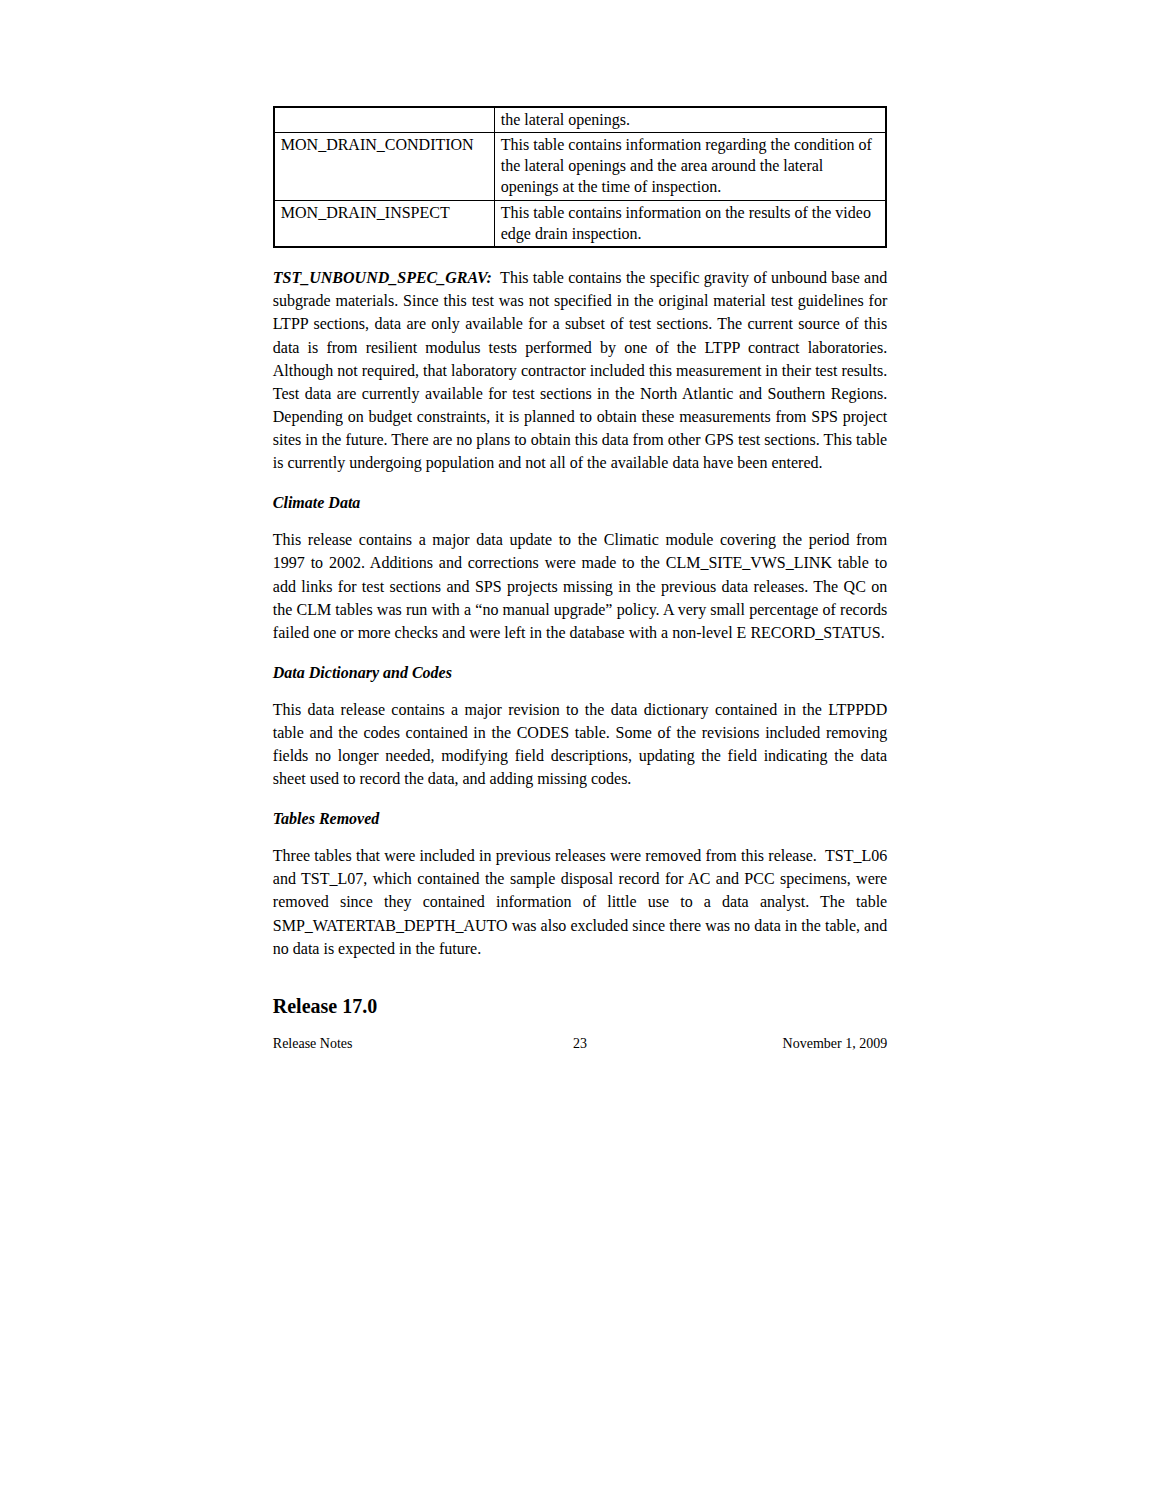| | the lateral openings. |
| MON_DRAIN_CONDITION | This table contains information regarding the condition of the lateral openings and the area around the lateral openings at the time of inspection. |
| MON_DRAIN_INSPECT | This table contains information on the results of the video edge drain inspection. |
TST_UNBOUND_SPEC_GRAV: This table contains the specific gravity of unbound base and subgrade materials. Since this test was not specified in the original material test guidelines for LTPP sections, data are only available for a subset of test sections. The current source of this data is from resilient modulus tests performed by one of the LTPP contract laboratories. Although not required, that laboratory contractor included this measurement in their test results. Test data are currently available for test sections in the North Atlantic and Southern Regions. Depending on budget constraints, it is planned to obtain these measurements from SPS project sites in the future. There are no plans to obtain this data from other GPS test sections. This table is currently undergoing population and not all of the available data have been entered.
Climate Data
This release contains a major data update to the Climatic module covering the period from 1997 to 2002. Additions and corrections were made to the CLM_SITE_VWS_LINK table to add links for test sections and SPS projects missing in the previous data releases. The QC on the CLM tables was run with a “no manual upgrade” policy. A very small percentage of records failed one or more checks and were left in the database with a non-level E RECORD_STATUS.
Data Dictionary and Codes
This data release contains a major revision to the data dictionary contained in the LTPPDD table and the codes contained in the CODES table. Some of the revisions included removing fields no longer needed, modifying field descriptions, updating the field indicating the data sheet used to record the data, and adding missing codes.
Tables Removed
Three tables that were included in previous releases were removed from this release. TST_L06 and TST_L07, which contained the sample disposal record for AC and PCC specimens, were removed since they contained information of little use to a data analyst. The table SMP_WATERTAB_DEPTH_AUTO was also excluded since there was no data in the table, and no data is expected in the future.
Release 17.0
Release Notes
23
November 1, 2009